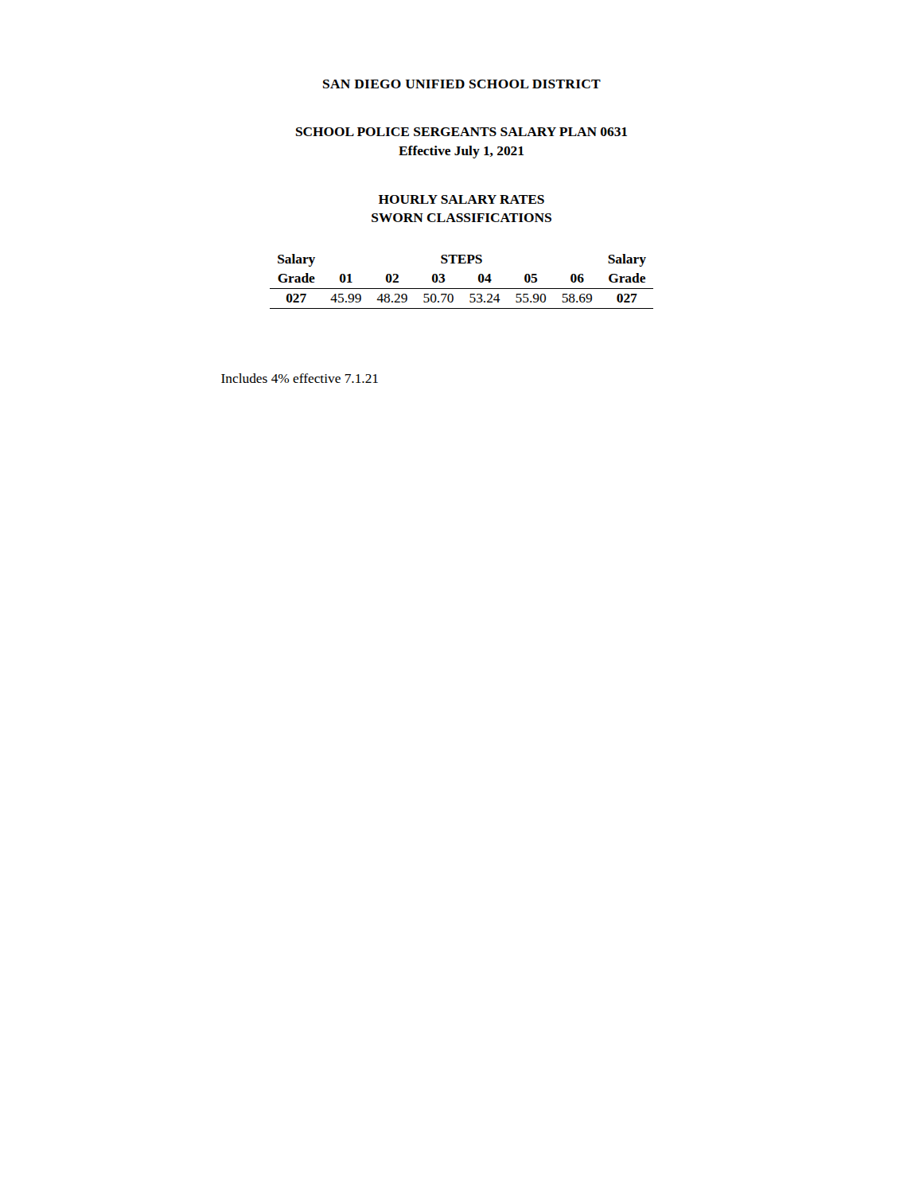SAN DIEGO UNIFIED SCHOOL DISTRICT
SCHOOL POLICE SERGEANTS SALARY PLAN 0631
Effective July 1, 2021
HOURLY SALARY RATES
SWORN CLASSIFICATIONS
| Salary | STEPS | Salary |
| --- | --- | --- |
| Grade | 01 | 02 | 03 | 04 | 05 | 06 | Grade |
| 027 | 45.99 | 48.29 | 50.70 | 53.24 | 55.90 | 58.69 | 027 |
Includes 4% effective 7.1.21